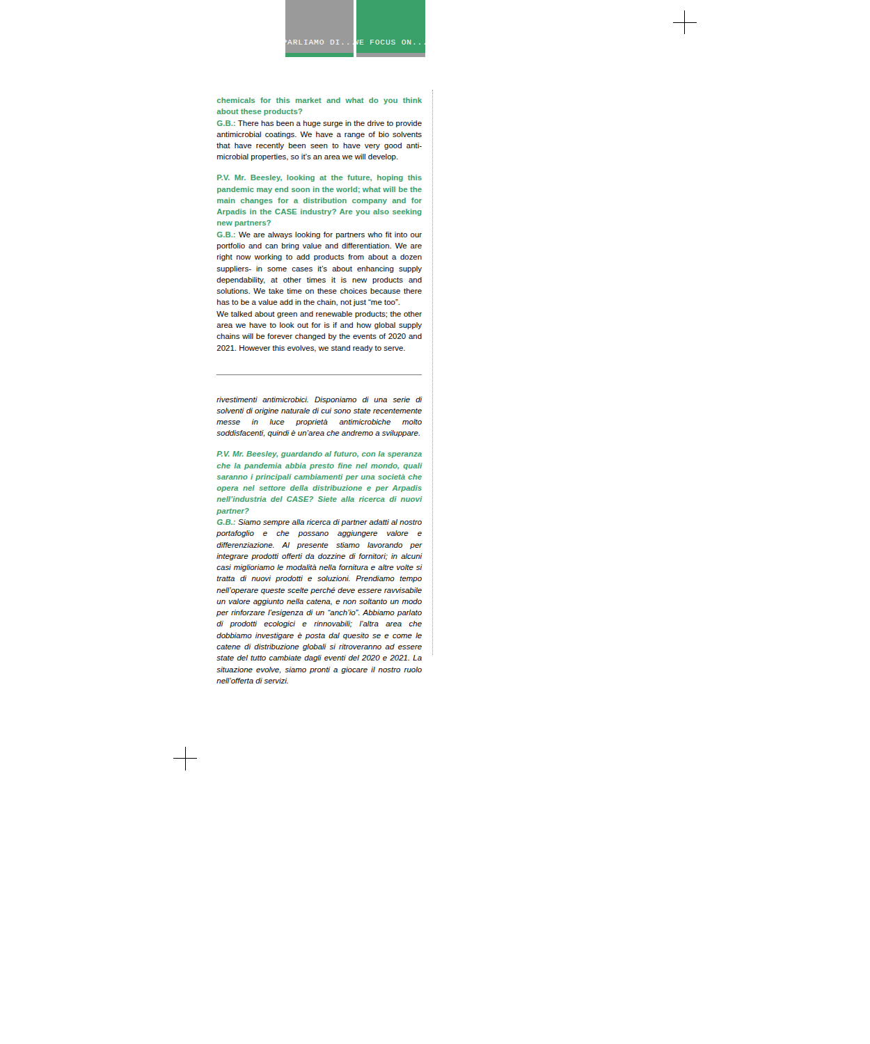PARLIAMO DI...
WE FOCUS ON...
chemicals for this market and what do you think about these products?
G.B.: There has been a huge surge in the drive to provide antimicrobial coatings. We have a range of bio solvents that have recently been seen to have very good anti-microbial properties, so it’s an area we will develop.
P.V. Mr. Beesley, looking at the future, hoping this pandemic may end soon in the world; what will be the main changes for a distribution company and for Arpadis in the CASE industry? Are you also seeking new partners?
G.B.: We are always looking for partners who fit into our portfolio and can bring value and differentiation. We are right now working to add products from about a dozen suppliers- in some cases it’s about enhancing supply dependability, at other times it is new products and solutions. We take time on these choices because there has to be a value add in the chain, not just “me too”.
We talked about green and renewable products; the other area we have to look out for is if and how global supply chains will be forever changed by the events of 2020 and 2021. However this evolves, we stand ready to serve.
rivestimenti antimicrobici. Disponiamo di una serie di solventi di origine naturale di cui sono state recentemente messe in luce proprietà antimicrobiche molto soddisfacenti, quindi è un’area che andremo a sviluppare.
P.V. Mr. Beesley, guardando al futuro, con la speranza che la pandemia abbia presto fine nel mondo, quali saranno i principali cambiamenti per una società che opera nel settore della distribuzione e per Arpadis nell’industria del CASE? Siete alla ricerca di nuovi partner?
G.B.: Siamo sempre alla ricerca di partner adatti al nostro portafoglio e che possano aggiungere valore e differenziazione. Al presente stiamo lavorando per integrare prodotti offerti da dozzine di fornitori; in alcuni casi miglioriamo le modalità nella fornitura e altre volte si tratta di nuovi prodotti e soluzioni. Prendiamo tempo nell’operare queste scelte perché deve essere ravvisabile un valore aggiunto nella catena, e non soltanto un modo per rinforzare l’esigenza di un “anch’io”. Abbiamo parlato di prodotti ecologici e rinnovabili; l’altra area che dobbiamo investigare è posta dal quesito se e come le catene di distribuzione globali si ritroveranno ad essere state del tutto cambiate dagli eventi del 2020 e 2021. La situazione evolve, siamo pronti a giocare il nostro ruolo nell’offerta di servizi.